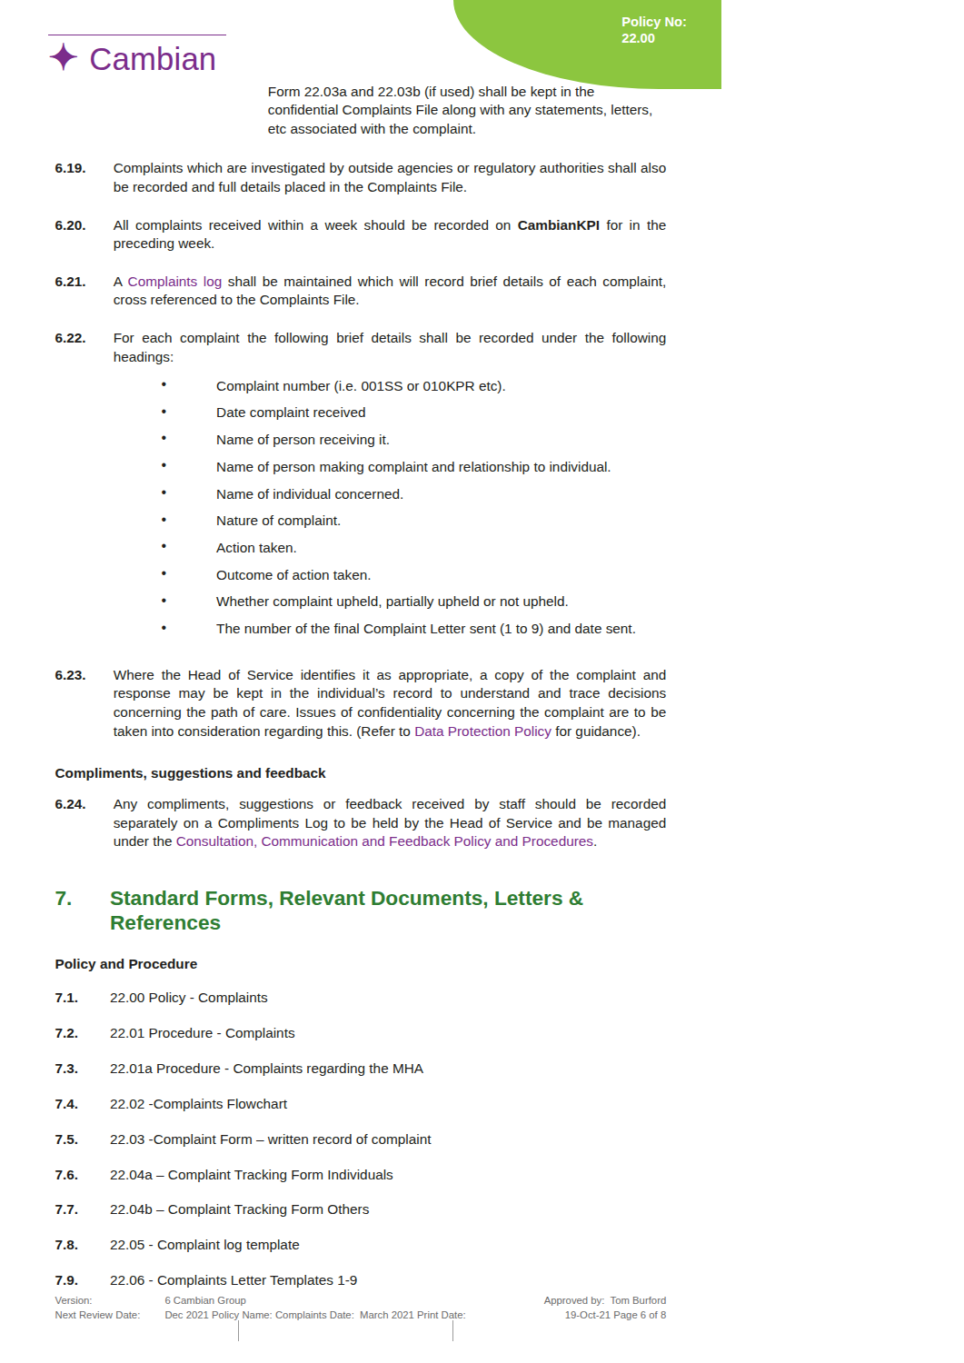Policy No:
22.00
✦ Cambian
Form 22.03a and 22.03b (if used) shall be kept in the confidential Complaints File along with any statements, letters, etc associated with the complaint.
6.19.
Complaints which are investigated by outside agencies or regulatory authorities shall also be recorded and full details placed in the Complaints File.
6.20.
All complaints received within a week should be recorded on CambianKPI for in the preceding week.
6.21.
A Complaints log shall be maintained which will record brief details of each complaint, cross referenced to the Complaints File.
6.22.
For each complaint the following brief details shall be recorded under the following headings:
Complaint number (i.e. 001SS or 010KPR etc).
Date complaint received
Name of person receiving it.
Name of person making complaint and relationship to individual.
Name of individual concerned.
Nature of complaint.
Action taken.
Outcome of action taken.
Whether complaint upheld, partially upheld or not upheld.
The number of the final Complaint Letter sent (1 to 9) and date sent.
6.23.
Where the Head of Service identifies it as appropriate, a copy of the complaint and response may be kept in the individual’s record to understand and trace decisions concerning the path of care. Issues of confidentiality concerning the complaint are to be taken into consideration regarding this. (Refer to Data Protection Policy for guidance).
Compliments, suggestions and feedback
6.24.
Any compliments, suggestions or feedback received by staff should be recorded separately on a Compliments Log to be held by the Head of Service and be managed under the Consultation, Communication and Feedback Policy and Procedures.
7.
Standard Forms, Relevant Documents, Letters & References
Policy and Procedure
7.1.
22.00 Policy - Complaints
7.2.
22.01 Procedure - Complaints
7.3.
22.01a Procedure - Complaints regarding the MHA
7.4.
22.02 -Complaints Flowchart
7.5.
22.03 -Complaint Form – written record of complaint
7.6.
22.04a – Complaint Tracking Form Individuals
7.7.
22.04b – Complaint Tracking Form Others
7.8.
22.05 - Complaint log template
7.9.
22.06 - Complaints Letter Templates 1-9
Version:
6 Cambian Group
Approved by: Tom Burford
Next Review Date:
Dec 2021 Policy Name: Complaints Date: March 2021 Print Date:
19-Oct-21 Page 6 of 8